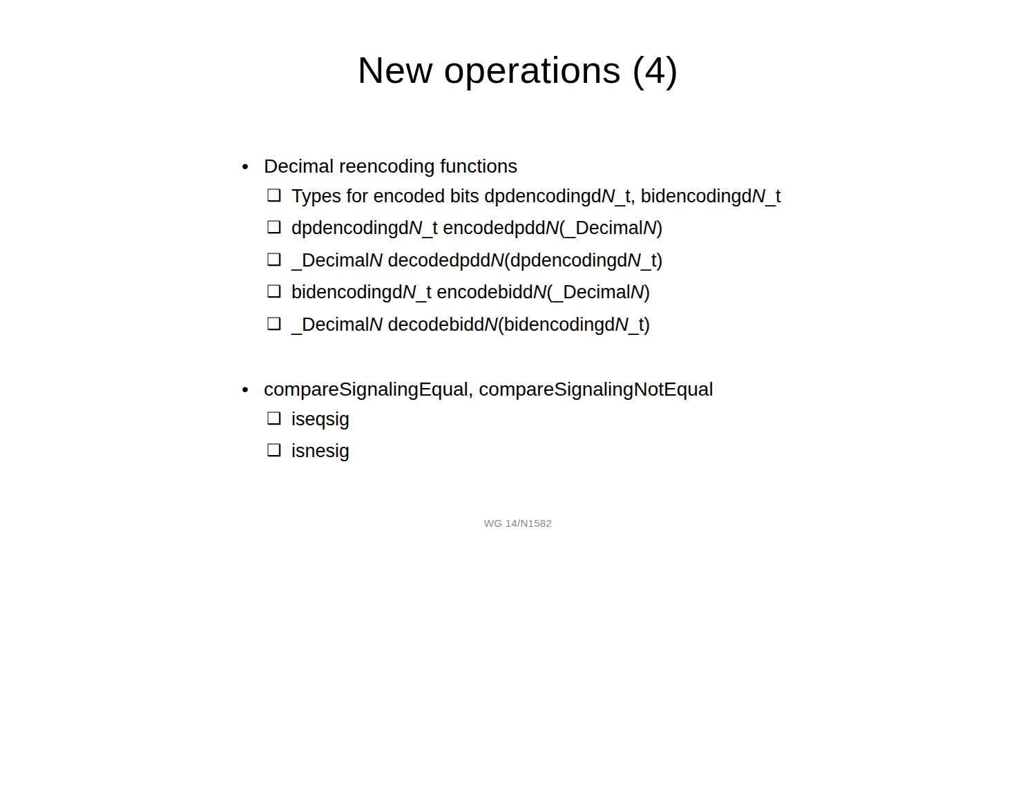New operations (4)
Decimal reencoding functions
Types for encoded bits dpdencodingdN_t, bidencodingdN_t
dpdencodingdN_t encodedpddN(_DecimalN)
_DecimalN decodedpddN(dpdencodingdN_t)
bidencodingdN_t encodebiddN(_DecimalN)
_DecimalN decodebiddN(bidencodingdN_t)
compareSignalingEqual, compareSignalingNotEqual
iseqsig
isnesig
WG 14/N1582